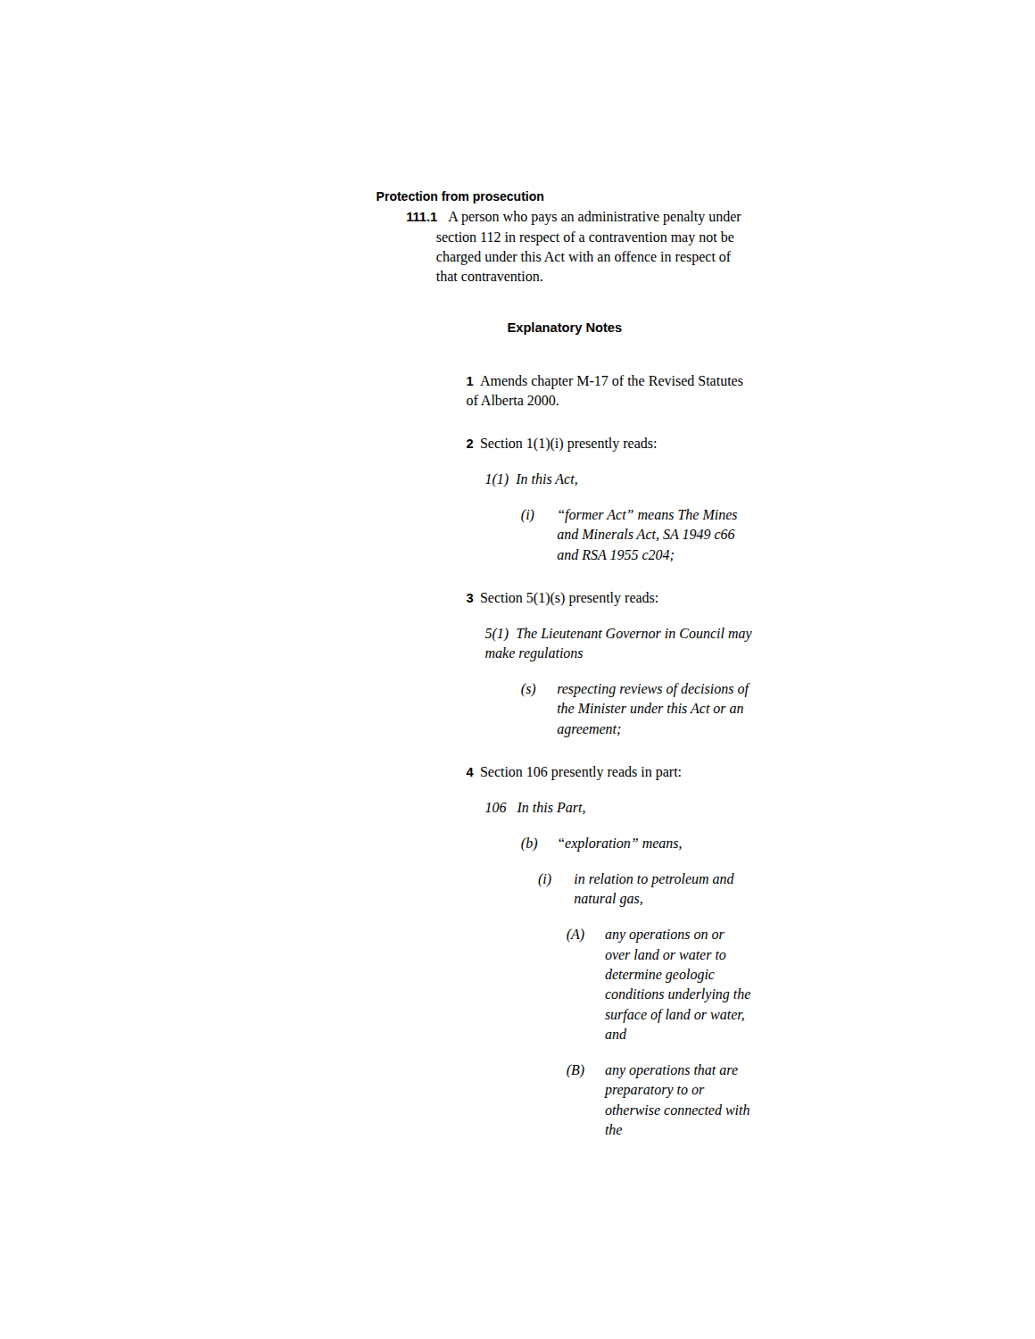Protection from prosecution
111.1 A person who pays an administrative penalty under section 112 in respect of a contravention may not be charged under this Act with an offence in respect of that contravention.
Explanatory Notes
1 Amends chapter M-17 of the Revised Statutes of Alberta 2000.
2 Section 1(1)(i) presently reads:
1(1) In this Act,
(i) “former Act” means The Mines and Minerals Act, SA 1949 c66 and RSA 1955 c204;
3 Section 5(1)(s) presently reads:
5(1) The Lieutenant Governor in Council may make regulations
(s) respecting reviews of decisions of the Minister under this Act or an agreement;
4 Section 106 presently reads in part:
106 In this Part,
(b) “exploration” means,
(i) in relation to petroleum and natural gas,
(A) any operations on or over land or water to determine geologic conditions underlying the surface of land or water, and
(B) any operations that are preparatory to or otherwise connected with the